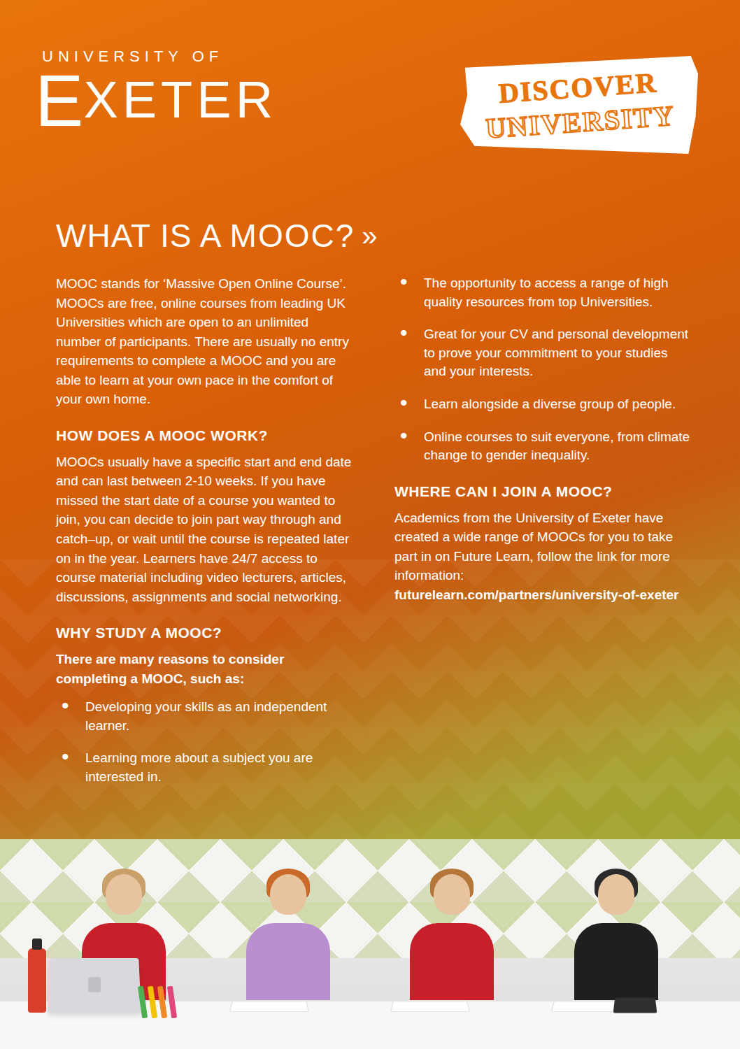UNIVERSITY OF EXETER
DISCOVER UNIVERSITY
WHAT IS A MOOC?»
MOOC stands for ‘Massive Open Online Course’. MOOCs are free, online courses from leading UK Universities which are open to an unlimited number of participants. There are usually no entry requirements to complete a MOOC and you are able to learn at your own pace in the comfort of your own home.
How does a MOOC work?
MOOCs usually have a specific start and end date and can last between 2-10 weeks. If you have missed the start date of a course you wanted to join, you can decide to join part way through and catch–up, or wait until the course is repeated later on in the year. Learners have 24/7 access to course material including video lecturers, articles, discussions, assignments and social networking.
Why study a MOOC?
There are many reasons to consider completing a MOOC, such as:
Developing your skills as an independent learner.
Learning more about a subject you are interested in.
The opportunity to access a range of high quality resources from top Universities.
Great for your CV and personal development to prove your commitment to your studies and your interests.
Learn alongside a diverse group of people.
Online courses to suit everyone, from climate change to gender inequality.
Where can I join a MOOC?
Academics from the University of Exeter have created a wide range of MOOCs for you to take part in on Future Learn, follow the link for more information:
futurelearn.com/partners/university-of-exeter